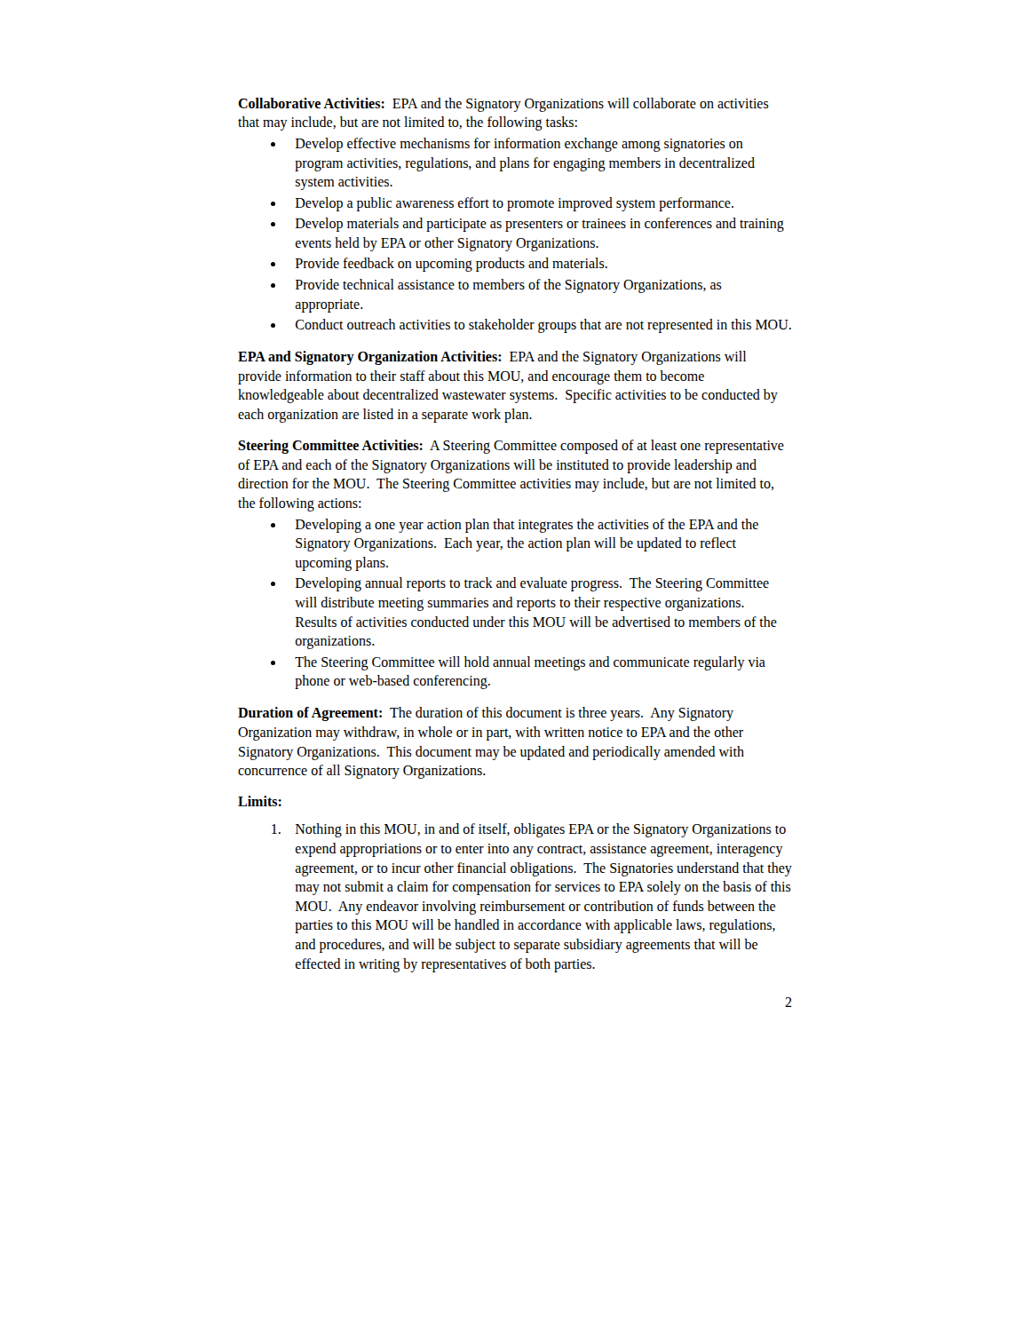Collaborative Activities: EPA and the Signatory Organizations will collaborate on activities that may include, but are not limited to, the following tasks:
Develop effective mechanisms for information exchange among signatories on program activities, regulations, and plans for engaging members in decentralized system activities.
Develop a public awareness effort to promote improved system performance.
Develop materials and participate as presenters or trainees in conferences and training events held by EPA or other Signatory Organizations.
Provide feedback on upcoming products and materials.
Provide technical assistance to members of the Signatory Organizations, as appropriate.
Conduct outreach activities to stakeholder groups that are not represented in this MOU.
EPA and Signatory Organization Activities: EPA and the Signatory Organizations will provide information to their staff about this MOU, and encourage them to become knowledgeable about decentralized wastewater systems. Specific activities to be conducted by each organization are listed in a separate work plan.
Steering Committee Activities: A Steering Committee composed of at least one representative of EPA and each of the Signatory Organizations will be instituted to provide leadership and direction for the MOU. The Steering Committee activities may include, but are not limited to, the following actions:
Developing a one year action plan that integrates the activities of the EPA and the Signatory Organizations. Each year, the action plan will be updated to reflect upcoming plans.
Developing annual reports to track and evaluate progress. The Steering Committee will distribute meeting summaries and reports to their respective organizations. Results of activities conducted under this MOU will be advertised to members of the organizations.
The Steering Committee will hold annual meetings and communicate regularly via phone or web-based conferencing.
Duration of Agreement: The duration of this document is three years. Any Signatory Organization may withdraw, in whole or in part, with written notice to EPA and the other Signatory Organizations. This document may be updated and periodically amended with concurrence of all Signatory Organizations.
Limits:
Nothing in this MOU, in and of itself, obligates EPA or the Signatory Organizations to expend appropriations or to enter into any contract, assistance agreement, interagency agreement, or to incur other financial obligations. The Signatories understand that they may not submit a claim for compensation for services to EPA solely on the basis of this MOU. Any endeavor involving reimbursement or contribution of funds between the parties to this MOU will be handled in accordance with applicable laws, regulations, and procedures, and will be subject to separate subsidiary agreements that will be effected in writing by representatives of both parties.
2